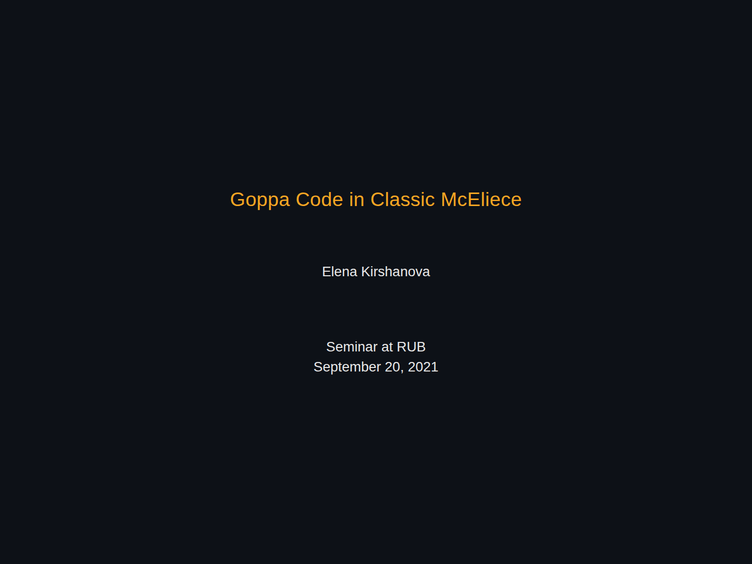Goppa Code in Classic McEliece
Elena Kirshanova
Seminar at RUB September 20, 2021